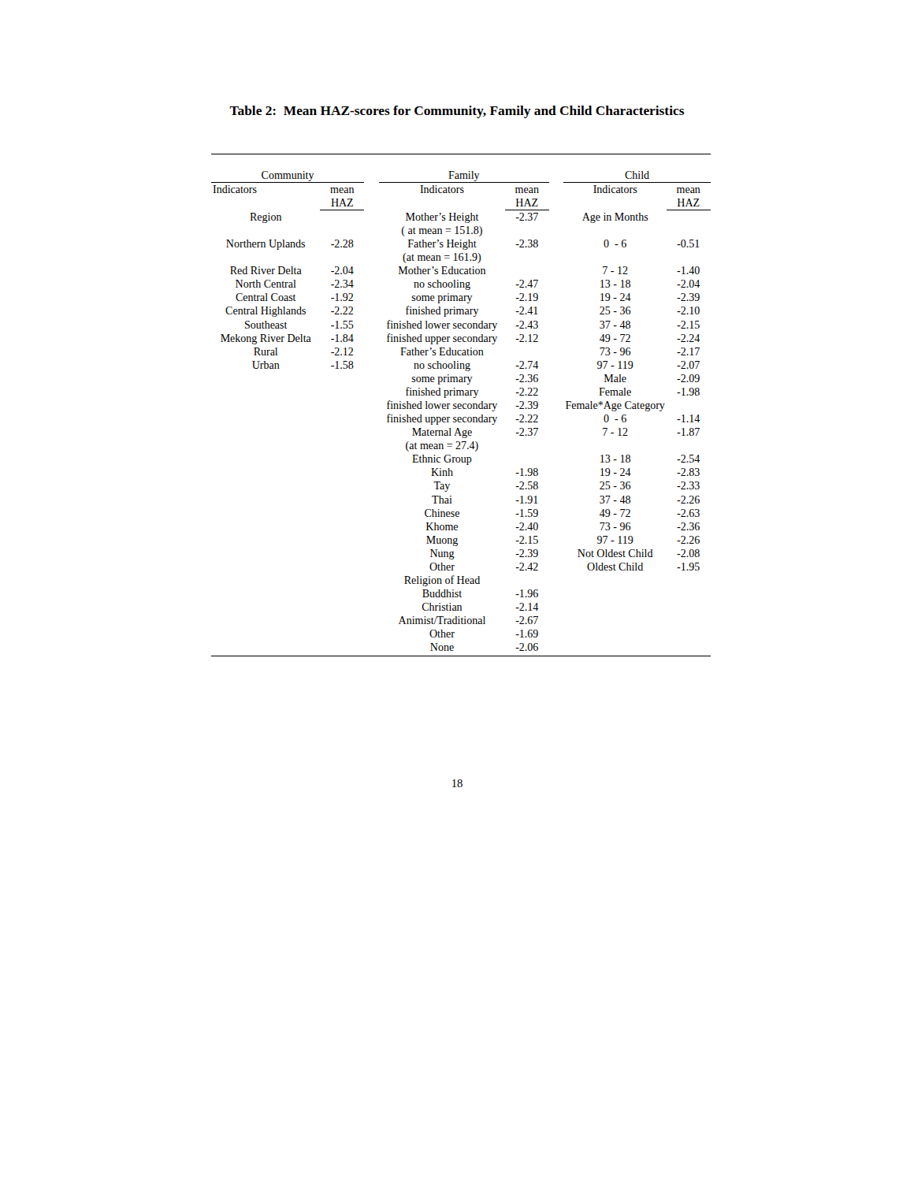Table 2: Mean HAZ-scores for Community, Family and Child Characteristics
| Community | | Family | | Child |
| Indicators | mean | | Indicators | mean | | Indicators | mean |
| | HAZ | | | HAZ | | | HAZ |
| Region | | | Mother’s Height | -2.37 | | Age in Months | |
| | | | ( at mean = 151.8) | | | | |
| Northern Uplands | -2.28 | | Father’s Height | -2.38 | | 0 - 6 | -0.51 |
| | | | (at mean = 161.9) | | | | |
| Red River Delta | -2.04 | | Mother’s Education | | | 7 - 12 | -1.40 |
| North Central | -2.34 | | no schooling | -2.47 | | 13 - 18 | -2.04 |
| Central Coast | -1.92 | | some primary | -2.19 | | 19 - 24 | -2.39 |
| Central Highlands | -2.22 | | finished primary | -2.41 | | 25 - 36 | -2.10 |
| Southeast | -1.55 | | finished lower secondary | -2.43 | | 37 - 48 | -2.15 |
| Mekong River Delta | -1.84 | | finished upper secondary | -2.12 | | 49 - 72 | -2.24 |
| Rural | -2.12 | | Father’s Education | | | 73 - 96 | -2.17 |
| Urban | -1.58 | | no schooling | -2.74 | | 97 - 119 | -2.07 |
| | | | some primary | -2.36 | | Male | -2.09 |
| | | | finished primary | -2.22 | | Female | -1.98 |
| | | | finished lower secondary | -2.39 | | Female*Age Category | |
| | | | finished upper secondary | -2.22 | | 0 - 6 | -1.14 |
| | | | Maternal Age | -2.37 | | 7 - 12 | -1.87 |
| | | | (at mean = 27.4) | | | | |
| | | | Ethnic Group | | | 13 - 18 | -2.54 |
| | | | Kinh | -1.98 | | 19 - 24 | -2.83 |
| | | | Tay | -2.58 | | 25 - 36 | -2.33 |
| | | | Thai | -1.91 | | 37 - 48 | -2.26 |
| | | | Chinese | -1.59 | | 49 - 72 | -2.63 |
| | | | Khome | -2.40 | | 73 - 96 | -2.36 |
| | | | Muong | -2.15 | | 97 - 119 | -2.26 |
| | | | Nung | -2.39 | | Not Oldest Child | -2.08 |
| | | | Other | -2.42 | | Oldest Child | -1.95 |
| | | | Religion of Head | | | | |
| | | | Buddhist | -1.96 | | | |
| | | | Christian | -2.14 | | | |
| | | | Animist/Traditional | -2.67 | | | |
| | | | Other | -1.69 | | | |
| | | | None | -2.06 | | | |
18